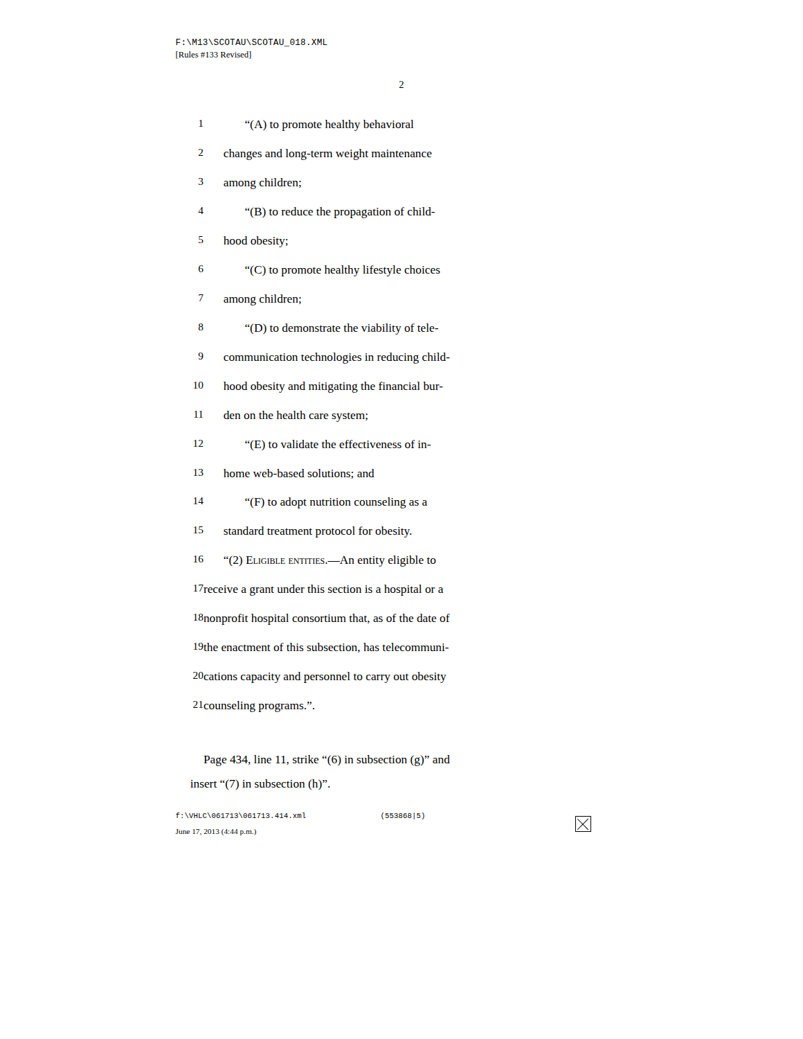F:\M13\SCOTAU\SCOTAU_018.XML
[Rules #133 Revised]
2
| 1 | “(A) to promote healthy behavioral |
| 2 | changes and long-term weight maintenance |
| 3 | among children; |
| 4 | “(B) to reduce the propagation of child- |
| 5 | hood obesity; |
| 6 | “(C) to promote healthy lifestyle choices |
| 7 | among children; |
| 8 | “(D) to demonstrate the viability of tele- |
| 9 | communication technologies in reducing child- |
| 10 | hood obesity and mitigating the financial bur- |
| 11 | den on the health care system; |
| 12 | “(E) to validate the effectiveness of in- |
| 13 | home web-based solutions; and |
| 14 | “(F) to adopt nutrition counseling as a |
| 15 | standard treatment protocol for obesity. |
| 16 | “(2) Eligible entities. —An entity eligible to |
| 17 | receive a grant under this section is a hospital or a |
| 18 | nonprofit hospital consortium that, as of the date of |
| 19 | the enactment of this subsection, has telecommuni- |
| 20 | cations capacity and personnel to carry out obesity |
| 21 | counseling programs.”. |
Page 434, line 11, strike “(6) in subsection (g)” and
insert “(7) in subsection (h)”.
f:\VHLC\061713\061713.414.xml (553868|5)
June 17, 2013 (4:44 p.m.)